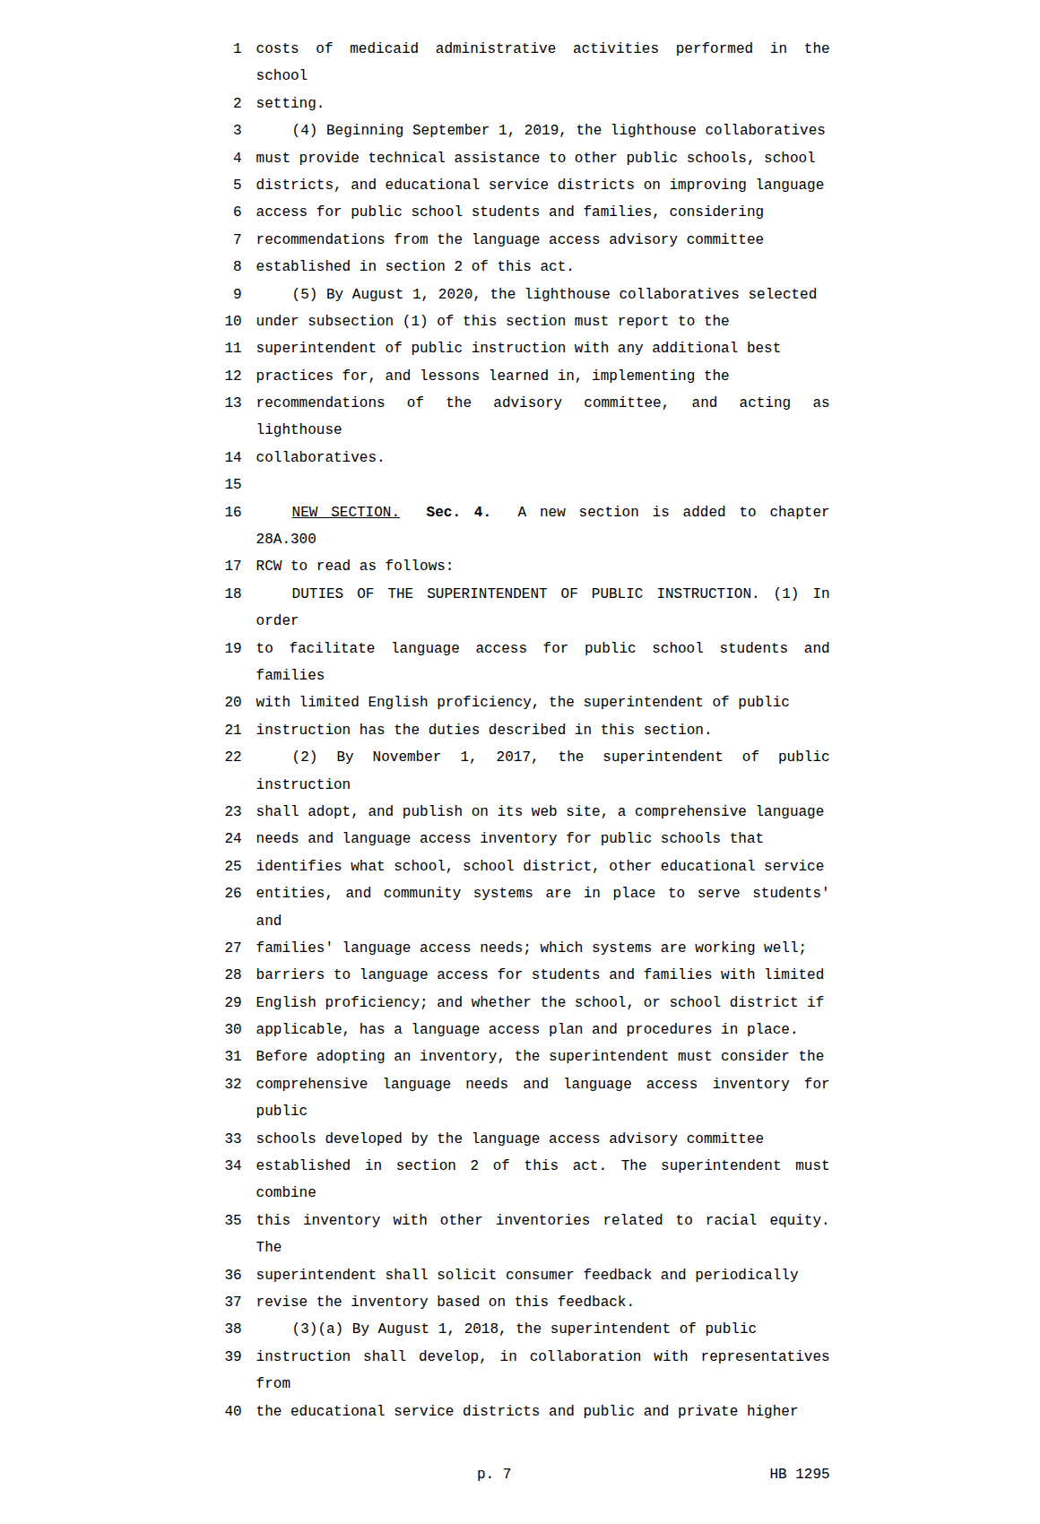costs of medicaid administrative activities performed in the school
setting.
(4) Beginning September 1, 2019, the lighthouse collaboratives
must provide technical assistance to other public schools, school
districts, and educational service districts on improving language
access for public school students and families, considering
recommendations from the language access advisory committee
established in section 2 of this act.
(5) By August 1, 2020, the lighthouse collaboratives selected
under subsection (1) of this section must report to the
superintendent of public instruction with any additional best
practices for, and lessons learned in, implementing the
recommendations of the advisory committee, and acting as lighthouse
collaboratives.
NEW SECTION. Sec. 4. A new section is added to chapter 28A.300
RCW to read as follows:
DUTIES OF THE SUPERINTENDENT OF PUBLIC INSTRUCTION. (1) In order
to facilitate language access for public school students and families
with limited English proficiency, the superintendent of public
instruction has the duties described in this section.
(2) By November 1, 2017, the superintendent of public instruction
shall adopt, and publish on its web site, a comprehensive language
needs and language access inventory for public schools that
identifies what school, school district, other educational service
entities, and community systems are in place to serve students' and
families' language access needs; which systems are working well;
barriers to language access for students and families with limited
English proficiency; and whether the school, or school district if
applicable, has a language access plan and procedures in place.
Before adopting an inventory, the superintendent must consider the
comprehensive language needs and language access inventory for public
schools developed by the language access advisory committee
established in section 2 of this act. The superintendent must combine
this inventory with other inventories related to racial equity. The
superintendent shall solicit consumer feedback and periodically
revise the inventory based on this feedback.
(3)(a) By August 1, 2018, the superintendent of public
instruction shall develop, in collaboration with representatives from
the educational service districts and public and private higher
p. 7 HB 1295